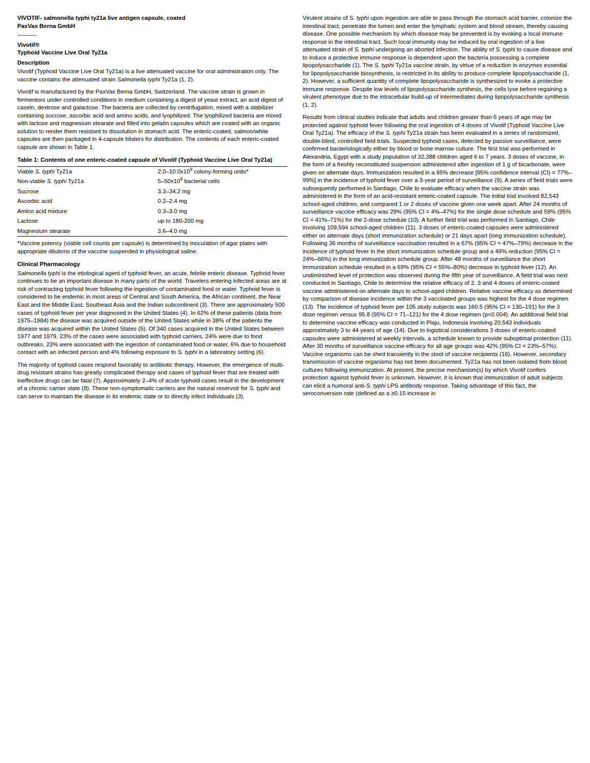VIVOTIF- salmonella typhi ty21a live antigen capsule, coated
PaxVax Berna GmbH
----------
Vivotif®
Typhoid Vaccine Live Oral Ty21a
Description
Vivotif (Typhoid Vaccine Live Oral Ty21a) is a live attenuated vaccine for oral administration only. The vaccine contains the attenuated strain Salmonella typhi Ty21a (1, 2).
Vivotif is manufactured by the PaxVax Berna GmbH, Switzerland. The vaccine strain is grown in fermentors under controlled conditions in medium containing a digest of yeast extract, an acid digest of casein, dextrose and galactose. The bacteria are collected by centrifugation, mixed with a stabilizer containing sucrose, ascorbic acid and amino acids, and lyophilized. The lyophilized bacteria are mixed with lactose and magnesium stearate and filled into gelatin capsules which are coated with an organic solution to render them resistant to dissolution in stomach acid. The enteric-coated, salmon/white capsules are then packaged in 4-capsule blisters for distribution. The contents of each enteric-coated capsule are shown in Table 1.
Table 1: Contents of one enteric-coated capsule of Vivotif (Typhoid Vaccine Live Oral Ty21a)
| Viable S. typhi Ty21a | 2.0–10.0x10 9 colony-forming units* |
| Non-viable S. typhi Ty21a | 5–50x10 9 bacterial cells |
| Sucrose | 3.3–34.2 mg |
| Ascorbic acid | 0.2–2.4 mg |
| Amino acid mixture | 0.3–3.0 mg |
| Lactose | up to 180-200 mg |
| Magnesium stearate | 3.6–4.0 mg |
*Vaccine potency (viable cell counts per capsule) is determined by inoculation of agar plates with appropriate dilutions of the vaccine suspended in physiological saline.
Clinical Pharmacology
Salmonella typhi is the etiological agent of typhoid fever, an acute, febrile enteric disease. Typhoid fever continues to be an important disease in many parts of the world. Travelers entering infected areas are at risk of contracting typhoid fever following the ingestion of contaminated food or water. Typhoid fever is considered to be endemic in most areas of Central and South America, the African continent, the Near East and the Middle East, Southeast Asia and the Indian subcontinent (3). There are approximately 500 cases of typhoid fever per year diagnosed in the United States (4). In 62% of these patients (data from 1975–1984) the disease was acquired outside of the United States while in 38% of the patients the disease was acquired within the United States (5). Of 340 cases acquired in the United States between 1977 and 1979, 23% of the cases were associated with typhoid carriers, 24% were due to food outbreaks, 23% were associated with the ingestion of contaminated food or water, 6% due to household contact with an infected person and 4% following exposure to S. typhi in a laboratory setting (6).
The majority of typhoid cases respond favorably to antibiotic therapy. However, the emergence of multi-drug resistant strains has greatly complicated therapy and cases of typhoid fever that are treated with ineffective drugs can be fatal (7). Approximately 2–4% of acute typhoid cases result in the development of a chronic carrier state (8). These non-symptomatic carriers are the natural reservoir for S. typhi and can serve to maintain the disease in its endemic state or to directly infect individuals (3).
Virulent strains of S. typhi upon ingestion are able to pass through the stomach acid barrier, colonize the intestinal tract, penetrate the lumen and enter the lymphatic system and blood stream, thereby causing disease. One possible mechanism by which disease may be prevented is by evoking a local immune response in the intestinal tract. Such local immunity may be induced by oral ingestion of a live attenuated strain of S. typhi undergoing an aborted infection. The ability of S. typhi to cause disease and to induce a protective immune response is dependent upon the bacteria possessing a complete lipopolysaccharide (1). The S. typhi Ty21a vaccine strain, by virtue of a reduction in enzymes essential for lipopolysaccharide biosynthesis, is restricted in its ability to produce complete lipopolysaccharide (1, 2). However, a sufficient quantity of complete lipopolysaccharide is synthesized to evoke a protective immune response. Despite low levels of lipopolysaccharide synthesis, the cells lyse before regaining a virulent phenotype due to the intracellular build-up of intermediates during lipopolysaccharide synthesis (1, 2).
Results from clinical studies indicate that adults and children greater than 6 years of age may be protected against typhoid fever following the oral ingestion of 4 doses of Vivotif (Typhoid Vaccine Live Oral Ty21a). The efficacy of the S. typhi Ty21a strain has been evaluated in a series of randomized, double-blind, controlled field trials. Suspected typhoid cases, detected by passive surveillance, were confirmed bacteriologically either by blood or bone marrow culture. The first trial was performed in Alexandria, Egypt with a study population of 32,388 children aged 6 to 7 years. 3 doses of vaccine, in the form of a freshly reconstituted suspension administered after ingestion of 1 g of bicarbonate, were given on alternate days. Immunization resulted in a 95% decrease [95% confidence interval (CI) = 77%–99%] in the incidence of typhoid fever over a 3-year period of surveillance (9). A series of field trials were subsequently performed in Santiago, Chile to evaluate efficacy when the vaccine strain was administered in the form of an acid-resistant enteric-coated capsule. The initial trial involved 82,543 school-aged children, and compared 1 or 2 doses of vaccine given one week apart. After 24 months of surveillance vaccine efficacy was 29% (95% CI = 4%–47%) for the single dose schedule and 59% (95% CI = 41%–71%) for the 2-dose schedule (10). A further field trial was performed in Santiago, Chile involving 109,594 school-aged children (11). 3 doses of enteric-coated capsules were administered either on alternate days (short immunization schedule) or 21 days apart (long immunization schedule). Following 36 months of surveillance vaccination resulted in a 67% (95% CI = 47%–79%) decrease in the incidence of typhoid fever in the short immunization schedule group and a 49% reduction (95% CI = 24%–66%) in the long immunization schedule group. After 48 months of surveillance the short immunization schedule resulted in a 69% (95% CI = 55%–80%) decrease in typhoid fever (12). An undiminished level of protection was observed during the fifth year of surveillance. A field trial was next conducted in Santiago, Chile to determine the relative efficacy of 2, 3 and 4 doses of enteric-coated vaccine administered on alternate days to school-aged children. Relative vaccine efficacy as determined by comparison of disease incidence within the 3 vaccinated groups was highest for the 4 dose regimen (13). The incidence of typhoid fever per 105 study subjects was 160.5 (95% CI = 130–191) for the 3 dose regimen versus 95.8 (95% CI = 71–121) for the 4 dose regimen (p<0.004). An additional field trial to determine vaccine efficacy was conducted in Plaju, Indonesia involving 20,543 individuals approximately 3 to 44 years of age (14). Due to logistical considerations 3 doses of enteric-coated capsules were administered at weekly intervals, a schedule known to provide suboptimal protection (11). After 30 months of surveillance vaccine efficacy for all age groups was 42% (95% CI = 23%–57%). Vaccine organisms can be shed transiently in the stool of vaccine recipients (16). However, secondary transmission of vaccine organisms has not been documented. Ty21a has not been isolated from blood cultures following immunization. At present, the precise mechanism(s) by which Vivotif confers protection against typhoid fever is unknown. However, it is known that immunization of adult subjects can elicit a humoral anti-S. typhi LPS antibody response. Taking advantage of this fact, the seroconversion rate (defined as a ≥0.15 increase in